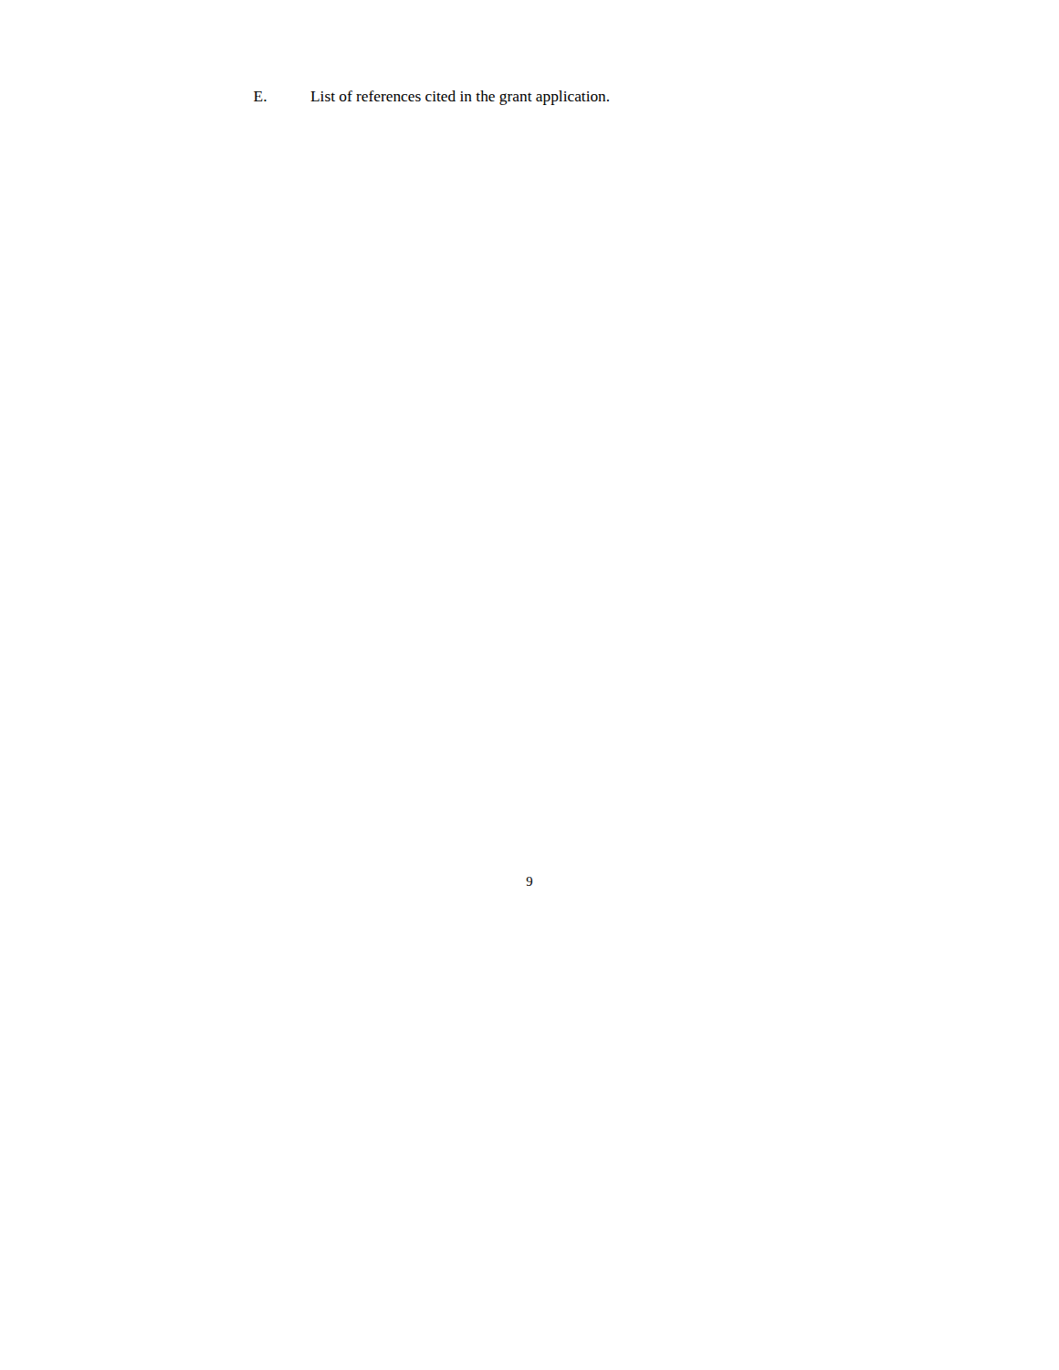E. List of references cited in the grant application.
9